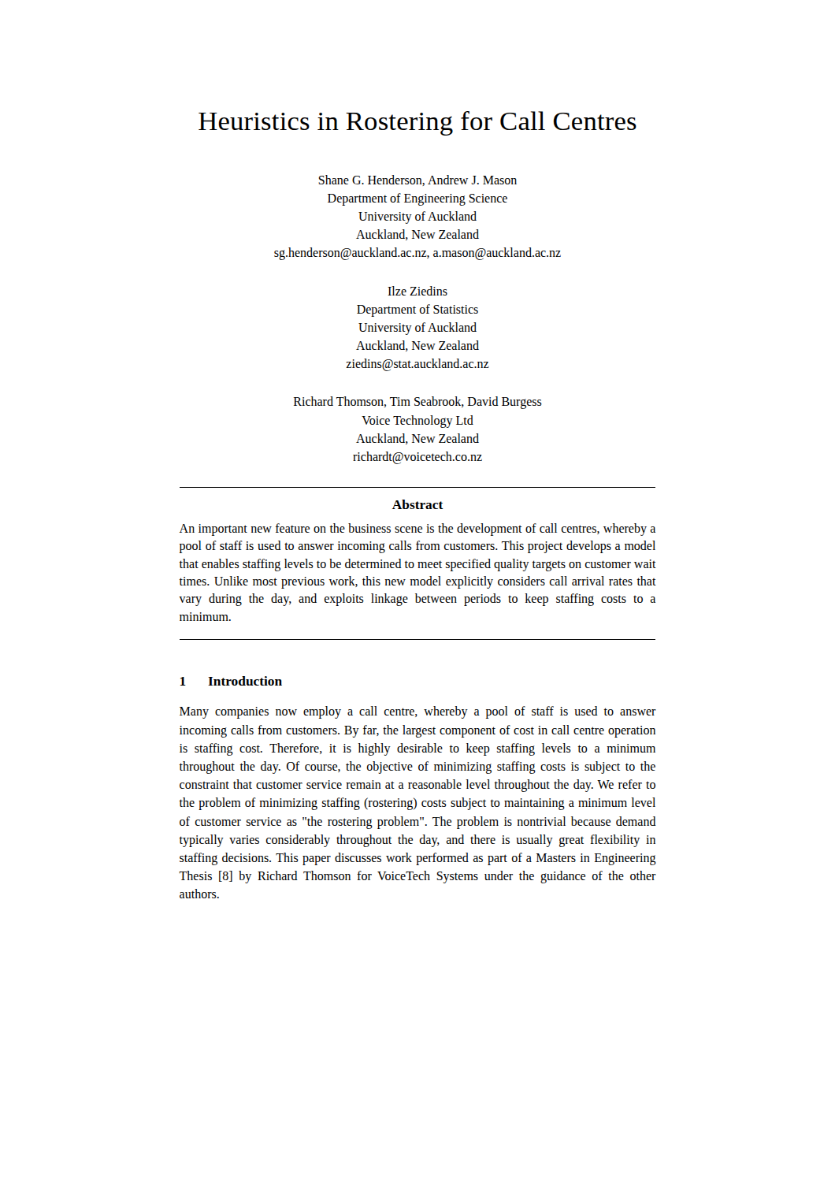Heuristics in Rostering for Call Centres
Shane G. Henderson, Andrew J. Mason
Department of Engineering Science
University of Auckland
Auckland, New Zealand
sg.henderson@auckland.ac.nz, a.mason@auckland.ac.nz
Ilze Ziedins
Department of Statistics
University of Auckland
Auckland, New Zealand
ziedins@stat.auckland.ac.nz
Richard Thomson, Tim Seabrook, David Burgess
Voice Technology Ltd
Auckland, New Zealand
richardt@voicetech.co.nz
Abstract
An important new feature on the business scene is the development of call centres, whereby a pool of staff is used to answer incoming calls from customers. This project develops a model that enables staffing levels to be determined to meet specified quality targets on customer wait times. Unlike most previous work, this new model explicitly considers call arrival rates that vary during the day, and exploits linkage between periods to keep staffing costs to a minimum.
1 Introduction
Many companies now employ a call centre, whereby a pool of staff is used to answer incoming calls from customers. By far, the largest component of cost in call centre operation is staffing cost. Therefore, it is highly desirable to keep staffing levels to a minimum throughout the day. Of course, the objective of minimizing staffing costs is subject to the constraint that customer service remain at a reasonable level throughout the day. We refer to the problem of minimizing staffing (rostering) costs subject to maintaining a minimum level of customer service as "the rostering problem". The problem is nontrivial because demand typically varies considerably throughout the day, and there is usually great flexibility in staffing decisions. This paper discusses work performed as part of a Masters in Engineering Thesis [8] by Richard Thomson for VoiceTech Systems under the guidance of the other authors.